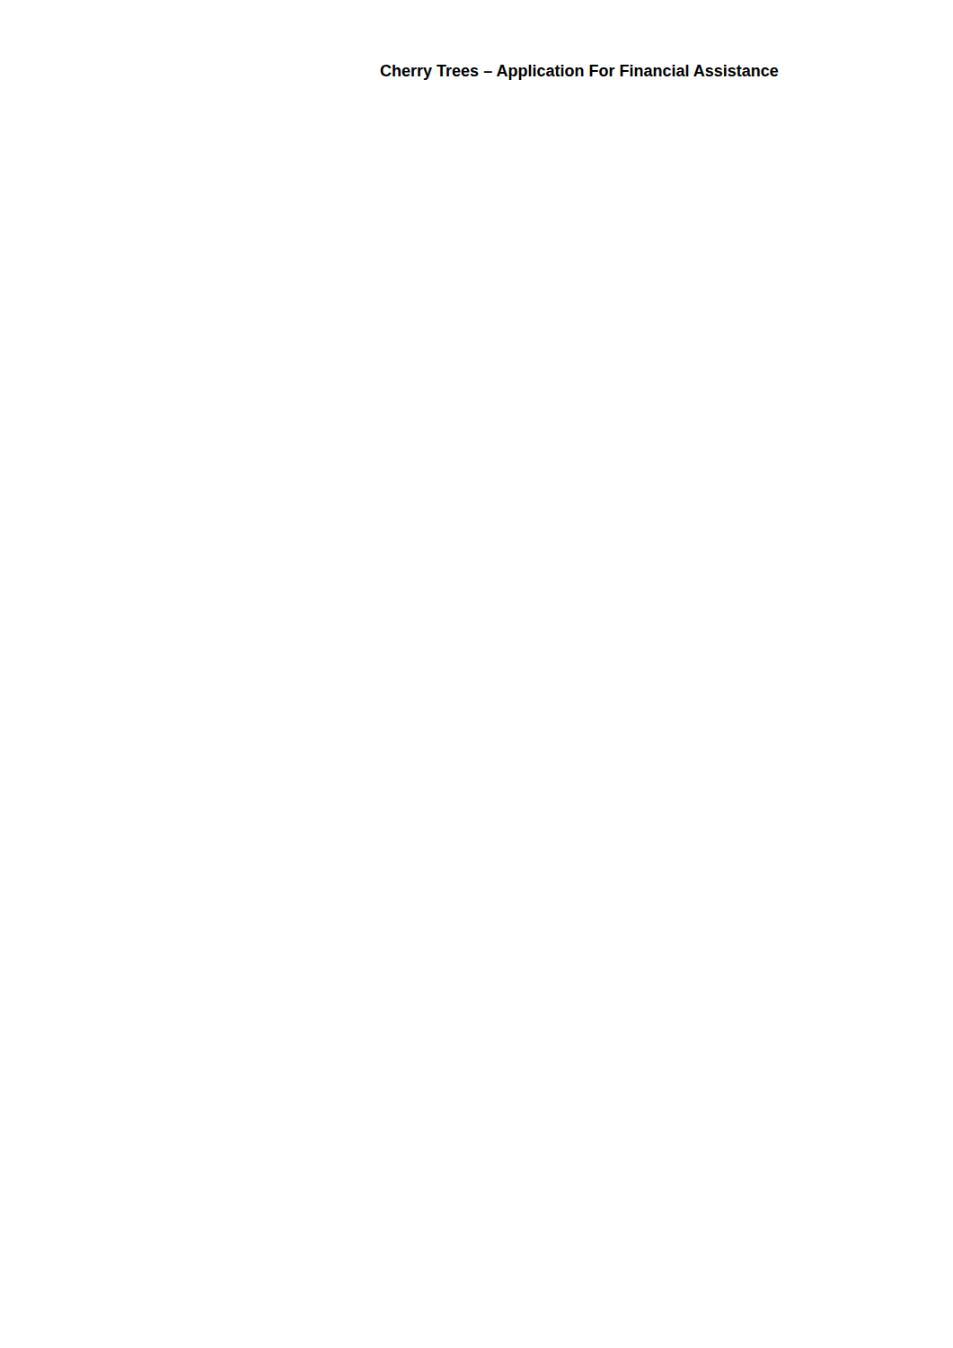Cherry Trees – Application For Financial Assistance